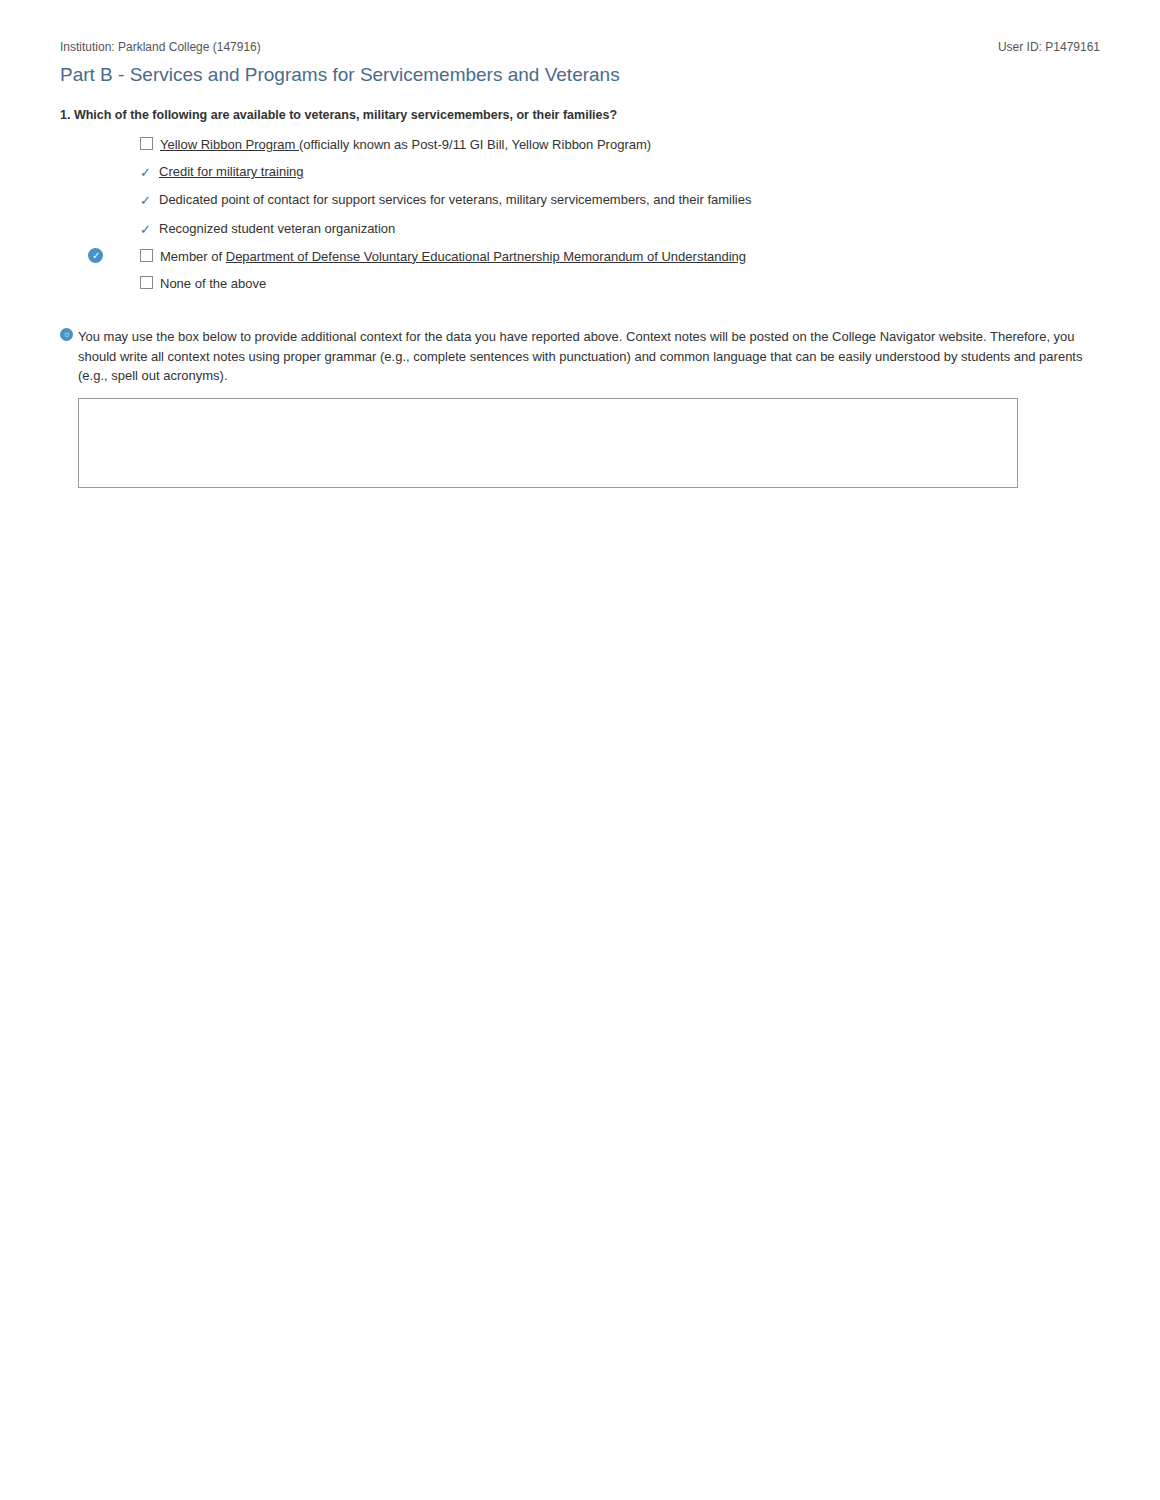Institution: Parkland College (147916) User ID: P1479161
Part B - Services and Programs for Servicemembers and Veterans
1. Which of the following are available to veterans, military servicemembers, or their families?
Yellow Ribbon Program (officially known as Post-9/11 GI Bill, Yellow Ribbon Program)
✓Credit for military training
✓Dedicated point of contact for support services for veterans, military servicemembers, and their families
✓Recognized student veteran organization
✓ Member of Department of Defense Voluntary Educational Partnership Memorandum of Understanding
None of the above
☼ You may use the box below to provide additional context for the data you have reported above. Context notes will be posted on the College Navigator website. Therefore, you should write all context notes using proper grammar (e.g., complete sentences with punctuation) and common language that can be easily understood by students and parents (e.g., spell out acronyms).